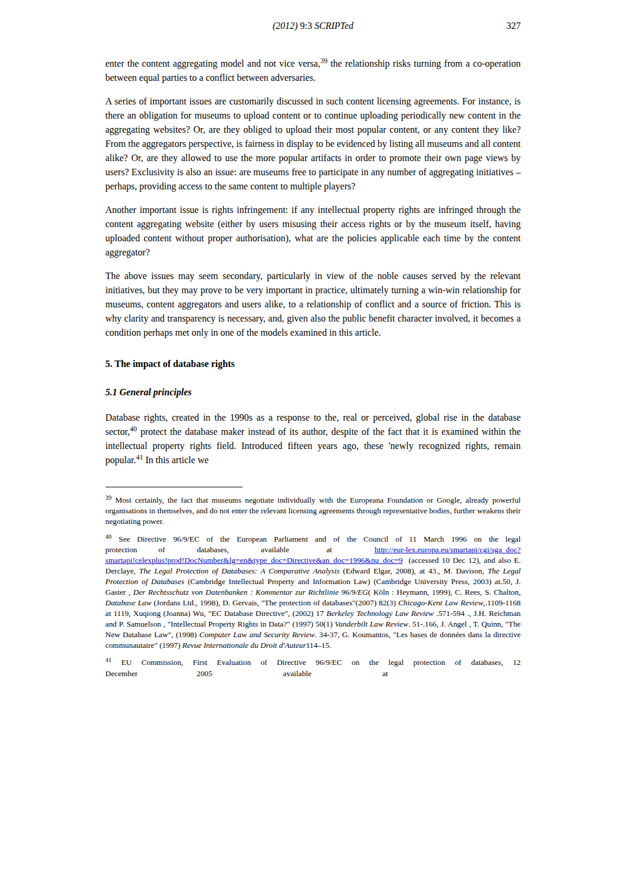(2012) 9:3 SCRIPTed 327
enter the content aggregating model and not vice versa,39 the relationship risks turning from a co-operation between equal parties to a conflict between adversaries.
A series of important issues are customarily discussed in such content licensing agreements. For instance, is there an obligation for museums to upload content or to continue uploading periodically new content in the aggregating websites? Or, are they obliged to upload their most popular content, or any content they like? From the aggregators perspective, is fairness in display to be evidenced by listing all museums and all content alike? Or, are they allowed to use the more popular artifacts in order to promote their own page views by users? Exclusivity is also an issue: are museums free to participate in any number of aggregating initiatives – perhaps, providing access to the same content to multiple players?
Another important issue is rights infringement: if any intellectual property rights are infringed through the content aggregating website (either by users misusing their access rights or by the museum itself, having uploaded content without proper authorisation), what are the policies applicable each time by the content aggregator?
The above issues may seem secondary, particularly in view of the noble causes served by the relevant initiatives, but they may prove to be very important in practice, ultimately turning a win-win relationship for museums, content aggregators and users alike, to a relationship of conflict and a source of friction. This is why clarity and transparency is necessary, and, given also the public benefit character involved, it becomes a condition perhaps met only in one of the models examined in this article.
5. The impact of database rights
5.1 General principles
Database rights, created in the 1990s as a response to the, real or perceived, global rise in the database sector,40 protect the database maker instead of its author, despite of the fact that it is examined within the intellectual property rights field. Introduced fifteen years ago, these 'newly recognized rights, remain popular.41 In this article we
39 Most certainly, the fact that museums negotiate individually with the Europeana Foundation or Google, already powerful organisations in themselves, and do not enter the relevant licensing agreements through representative bodies, further weakens their negotiating power.
40 See Directive 96/9/EC of the European Parliament and of the Council of 11 March 1996 on the legal protection of databases, available at http://eur-lex.europa.eu/smartapi/cgi/sga_doc?smartapi!celexplus!prod!DocNumber&lg=en&type_doc=Directive&an_doc=1996&nu_doc=9 (accessed 10 Dec 12), and also E. Derclaye, The Legal Protection of Databases: A Comparative Analysis (Edward Elgar, 2008), at 43., M. Davison, The Legal Protection of Databases (Cambridge Intellectual Property and Information Law) (Cambridge University Press, 2003) at.50, J. Gaster , Der Rechtsschutz von Datenbanken : Kommentar zur Richtlinie 96/9/EG( Köln : Heymann, 1999), C. Rees, S. Chalton, Database Law (Jordans Ltd., 1998), D. Gervais, "The protection of databases"(2007) 82(3) Chicago-Kent Law Review,.1109-1168 at 1119, Xuqiong (Joanna) Wu, "EC Database Directive", (2002) 17 Berkeley Technology Law Review .571-594 ., J.H. Reichman and P. Samuelson , "Intellectual Property Rights in Data?" (1997) 50(1) Vanderbilt Law Review. 51-.166, J. Angel , T. Quinn, "The New Database Law", (1998) Computer Law and Security Review. 34-37, G. Koumantos, "Les bases de données dans la directive communautaire" (1997) Revue Internationale du Droit d'Auteur114–15.
41 EU Commission, First Evaluation of Directive 96/9/EC on the legal protection of databases, 12 December 2005 available at